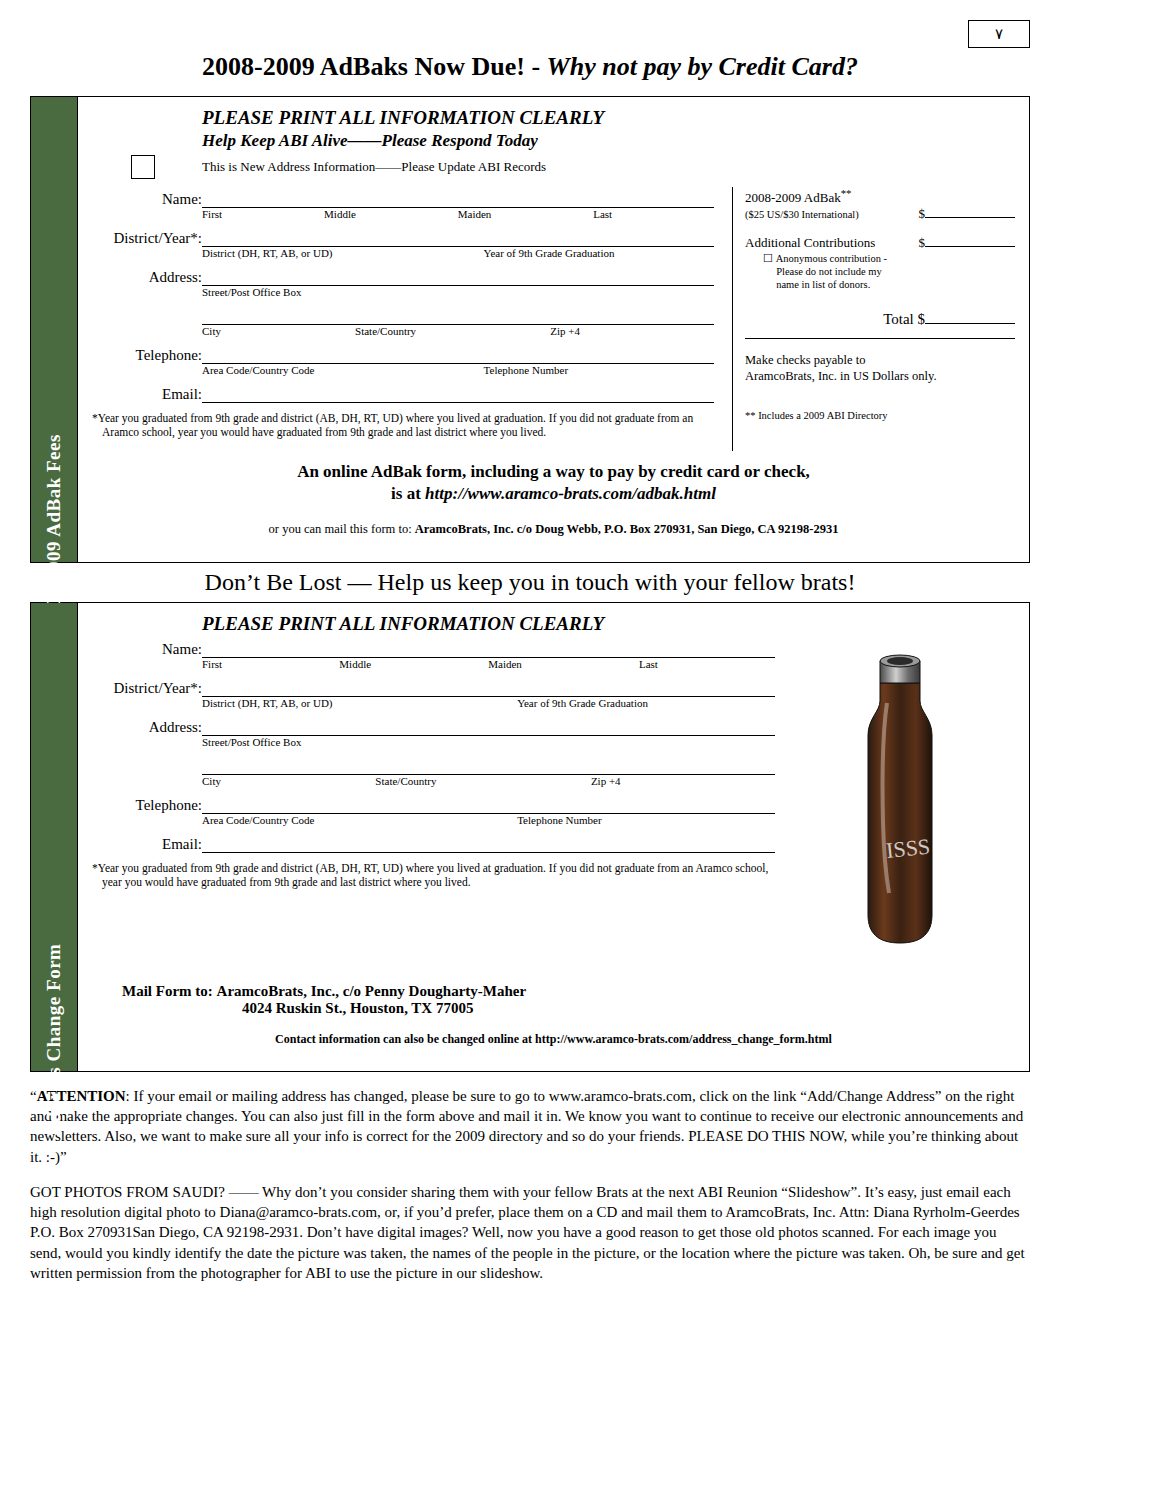٧
2008-2009 AdBaks Now Due! - Why not pay by Credit Card?
2008-2009 AdBak Fees
PLEASE PRINT ALL INFORMATION CLEARLY
Help Keep ABI Alive——Please Respond Today
This is New Address Information——Please Update ABI Records
| Name: | |
| | First Middle Maiden Last |
| District/Year*: | |
| | District (DH, RT, AB, or UD) Year of 9th Grade Graduation |
| Address: | |
| | Street/Post Office Box |
| | City State/Country Zip +4 |
| Telephone: | |
| | Area Code/Country Code Telephone Number |
| Email: | |
*Year you graduated from 9th grade and district (AB, DH, RT, UD) where you lived at graduation. If you did not graduate from an Aramco school, year you would have graduated from 9th grade and last district where you lived.
2008-2009 AdBak**
($25 US/$30 International)
$
Additional Contributions
$
☐ Anonymous contribution -
Please do not include my
name in list of donors.
Total $
Make checks payable to
AramcoBrats, Inc. in US Dollars only.
** Includes a 2009 ABI Directory
An online AdBak form, including a way to pay by credit card or check,
is at http://www.aramco-brats.com/adbak.html
or you can mail this form to: AramcoBrats, Inc. c/o Doug Webb, P.O. Box 270931, San Diego, CA 92198-2931
Don’t Be Lost — Help us keep you in touch with your fellow brats!
Address Change Form
PLEASE PRINT ALL INFORMATION CLEARLY
| Name: | |
| | First Middle Maiden Last |
| District/Year*: | |
| | District (DH, RT, AB, or UD) Year of 9th Grade Graduation |
| Address: | |
| | Street/Post Office Box |
| | City State/Country Zip +4 |
| Telephone: | |
| | Area Code/Country Code Telephone Number |
| Email: | |
*Year you graduated from 9th grade and district (AB, DH, RT, UD) where you lived at graduation. If you did not graduate from an Aramco school, year you would have graduated from 9th grade and last district where you lived.
ISSS
Mail Form to: AramcoBrats, Inc., c/o Penny Dougharty-Maher
4024 Ruskin St., Houston, TX 77005
Contact information can also be changed online at http://www.aramco-brats.com/address_change_form.html
“ATTENTION: If your email or mailing address has changed, please be sure to go to www.aramco-brats.com, click on the link “Add/Change Address” on the right and make the appropriate changes. You can also just fill in the form above and mail it in. We know you want to continue to receive our electronic announcements and newsletters. Also, we want to make sure all your info is correct for the 2009 directory and so do your friends. PLEASE DO THIS NOW, while you’re thinking about it. :-)”
GOT PHOTOS FROM SAUDI? —— Why don’t you consider sharing them with your fellow Brats at the next ABI Reunion “Slideshow”. It’s easy, just email each high resolution digital photo to Diana@aramco-brats.com, or, if you’d prefer, place them on a CD and mail them to AramcoBrats, Inc. Attn: Diana Ryrholm-Geerdes P.O. Box 270931San Diego, CA 92198-2931. Don’t have digital images? Well, now you have a good reason to get those old photos scanned. For each image you send, would you kindly identify the date the picture was taken, the names of the people in the picture, or the location where the picture was taken. Oh, be sure and get written permission from the photographer for ABI to use the picture in our slideshow.